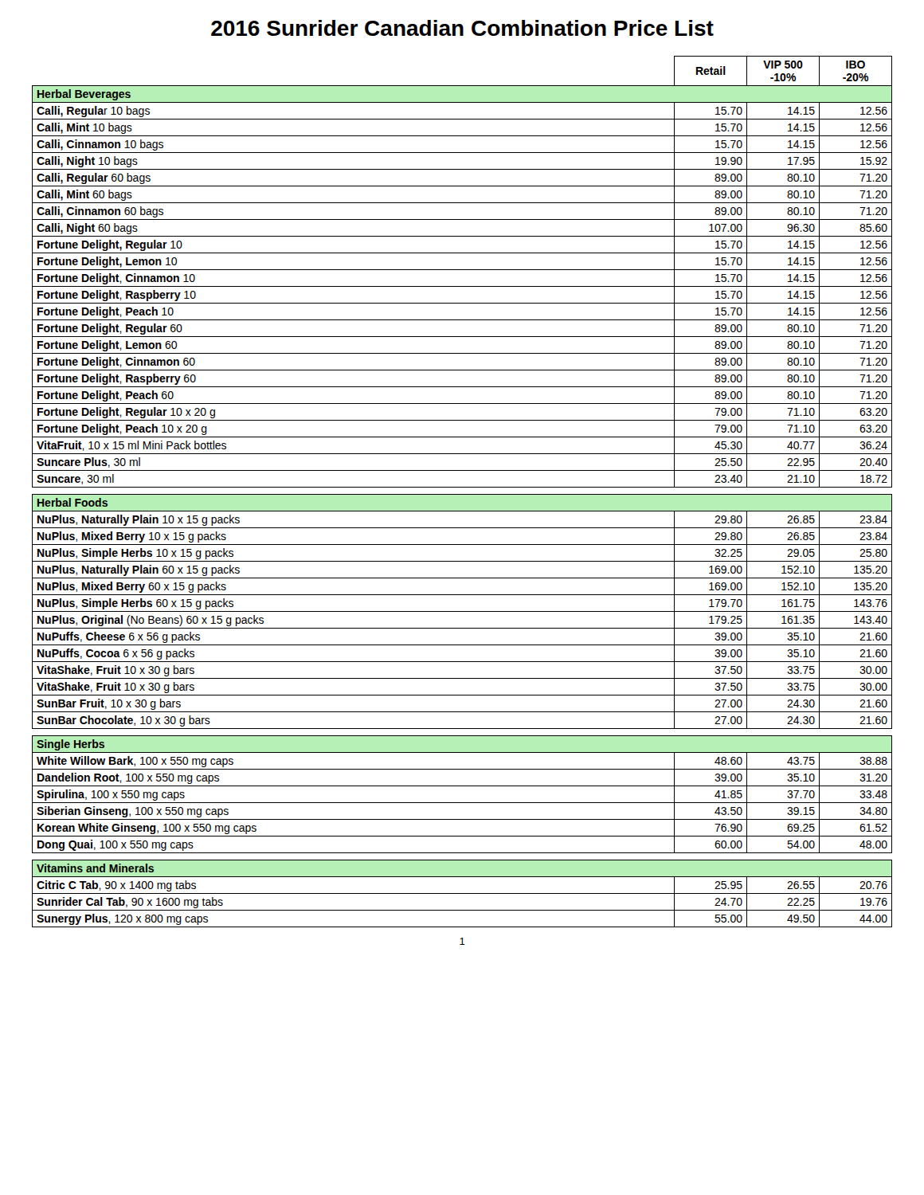2016 Sunrider Canadian Combination Price List
| | Retail | VIP 500 -10% | IBO -20% |
| --- | --- | --- | --- |
| Herbal Beverages |
| Calli, Regula r 10 bags | 15.70 | 14.15 | 12.56 |
| Calli, Mint 10 bags | 15.70 | 14.15 | 12.56 |
| Calli, Cinnamon 10 bags | 15.70 | 14.15 | 12.56 |
| Calli, Night 10 bags | 19.90 | 17.95 | 15.92 |
| Calli, Regular 60 bags | 89.00 | 80.10 | 71.20 |
| Calli, Mint 60 bags | 89.00 | 80.10 | 71.20 |
| Calli, Cinnamon 60 bags | 89.00 | 80.10 | 71.20 |
| Calli, Night 60 bags | 107.00 | 96.30 | 85.60 |
| Fortune Delight, Regular 10 | 15.70 | 14.15 | 12.56 |
| Fortune Delight, Lemon 10 | 15.70 | 14.15 | 12.56 |
| Fortune Delight , Cinnamon 10 | 15.70 | 14.15 | 12.56 |
| Fortune Delight , Raspberry 10 | 15.70 | 14.15 | 12.56 |
| Fortune Delight , Peach 10 | 15.70 | 14.15 | 12.56 |
| Fortune Delight , Regular 60 | 89.00 | 80.10 | 71.20 |
| Fortune Delight , Lemon 60 | 89.00 | 80.10 | 71.20 |
| Fortune Delight , Cinnamon 60 | 89.00 | 80.10 | 71.20 |
| Fortune Delight , Raspberry 60 | 89.00 | 80.10 | 71.20 |
| Fortune Delight , Peach 60 | 89.00 | 80.10 | 71.20 |
| Fortune Delight , Regular 10 x 20 g | 79.00 | 71.10 | 63.20 |
| Fortune Delight , Peach 10 x 20 g | 79.00 | 71.10 | 63.20 |
| VitaFruit , 10 x 15 ml Mini Pack bottles | 45.30 | 40.77 | 36.24 |
| Suncare Plus , 30 ml | 25.50 | 22.95 | 20.40 |
| Suncare , 30 ml | 23.40 | 21.10 | 18.72 |
| Herbal Foods |
| NuPlus , Naturally Plain 10 x 15 g packs | 29.80 | 26.85 | 23.84 |
| NuPlus , Mixed Berry 10 x 15 g packs | 29.80 | 26.85 | 23.84 |
| NuPlus , Simple Herbs 10 x 15 g packs | 32.25 | 29.05 | 25.80 |
| NuPlus , Naturally Plain 60 x 15 g packs | 169.00 | 152.10 | 135.20 |
| NuPlus , Mixed Berry 60 x 15 g packs | 169.00 | 152.10 | 135.20 |
| NuPlus , Simple Herbs 60 x 15 g packs | 179.70 | 161.75 | 143.76 |
| NuPlus , Original (No Beans) 60 x 15 g packs | 179.25 | 161.35 | 143.40 |
| NuPuffs , Cheese 6 x 56 g packs | 39.00 | 35.10 | 21.60 |
| NuPuffs , Cocoa 6 x 56 g packs | 39.00 | 35.10 | 21.60 |
| VitaShake , Fruit 10 x 30 g bars | 37.50 | 33.75 | 30.00 |
| VitaShake , Fruit 10 x 30 g bars | 37.50 | 33.75 | 30.00 |
| SunBar Fruit , 10 x 30 g bars | 27.00 | 24.30 | 21.60 |
| SunBar Chocolate , 10 x 30 g bars | 27.00 | 24.30 | 21.60 |
| Single Herbs |
| White Willow Bark , 100 x 550 mg caps | 48.60 | 43.75 | 38.88 |
| Dandelion Root , 100 x 550 mg caps | 39.00 | 35.10 | 31.20 |
| Spirulina , 100 x 550 mg caps | 41.85 | 37.70 | 33.48 |
| Siberian Ginseng , 100 x 550 mg caps | 43.50 | 39.15 | 34.80 |
| Korean White Ginseng , 100 x 550 mg caps | 76.90 | 69.25 | 61.52 |
| Dong Quai , 100 x 550 mg caps | 60.00 | 54.00 | 48.00 |
| Vitamins and Minerals |
| Citric C Tab , 90 x 1400 mg tabs | 25.95 | 26.55 | 20.76 |
| Sunrider Cal Tab , 90 x 1600 mg tabs | 24.70 | 22.25 | 19.76 |
| Sunergy Plus , 120 x 800 mg caps | 55.00 | 49.50 | 44.00 |
1